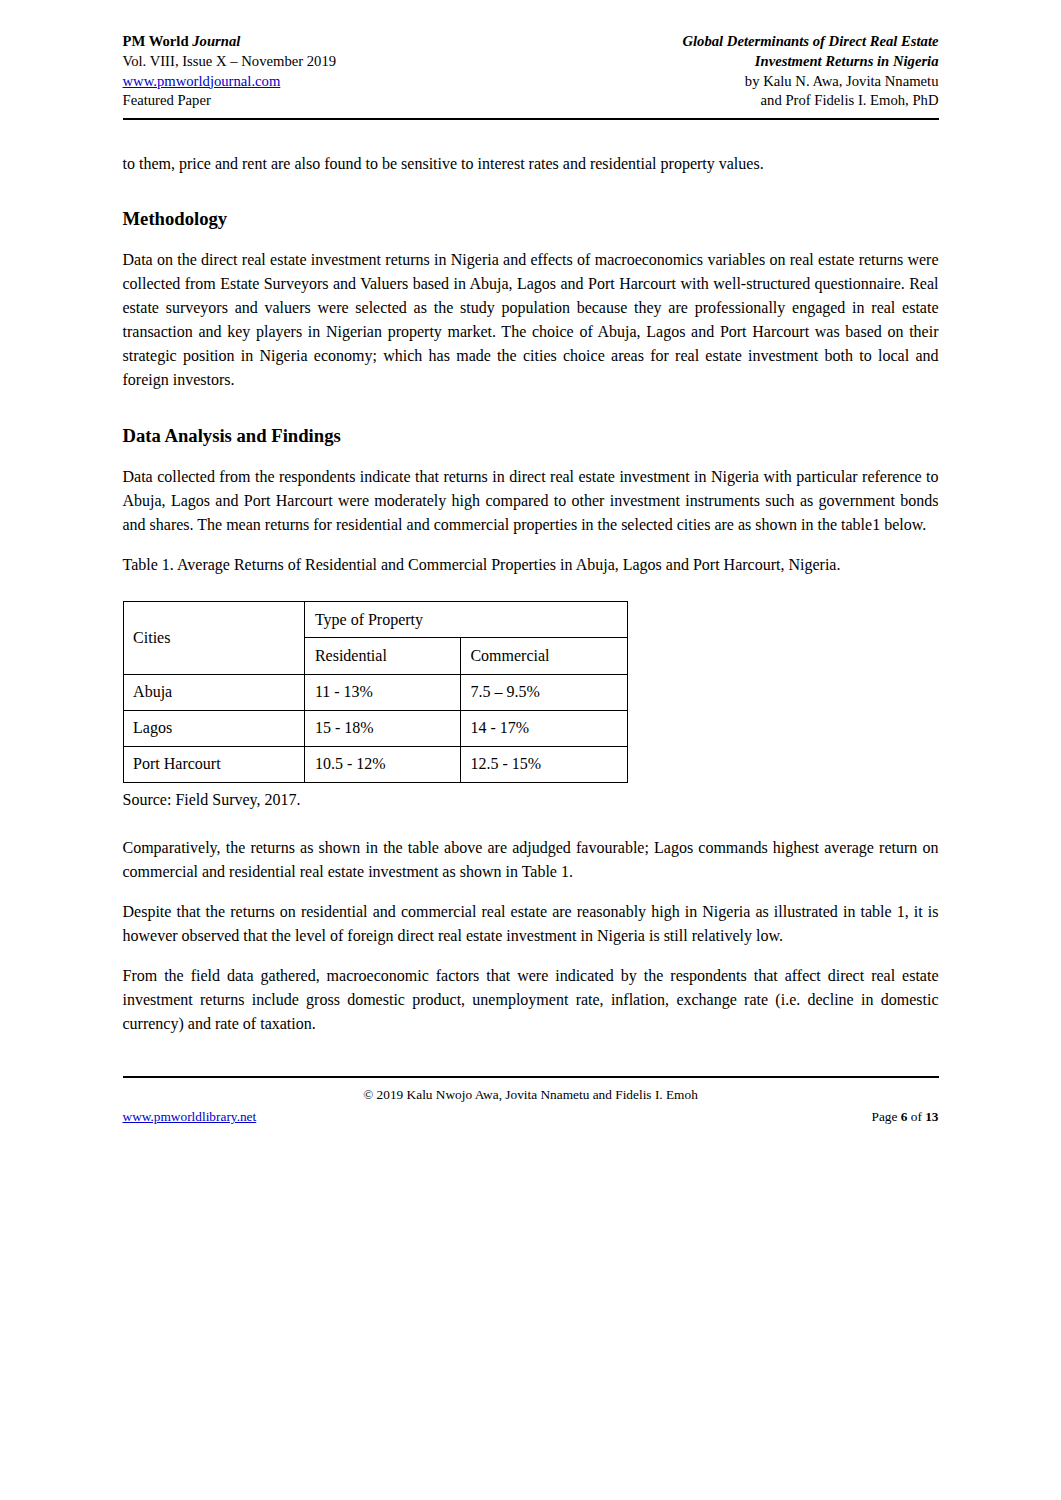PM World Journal
Vol. VIII, Issue X – November 2019
www.pmworldjournal.com
Featured Paper
Global Determinants of Direct Real Estate
Investment Returns in Nigeria
by Kalu N. Awa, Jovita Nnametu
and Prof Fidelis I. Emoh, PhD
to them, price and rent are also found to be sensitive to interest rates and residential property values.
Methodology
Data on the direct real estate investment returns in Nigeria and effects of macroeconomics variables on real estate returns were collected from Estate Surveyors and Valuers based in Abuja, Lagos and Port Harcourt with well-structured questionnaire. Real estate surveyors and valuers were selected as the study population because they are professionally engaged in real estate transaction and key players in Nigerian property market. The choice of Abuja, Lagos and Port Harcourt was based on their strategic position in Nigeria economy; which has made the cities choice areas for real estate investment both to local and foreign investors.
Data Analysis and Findings
Data collected from the respondents indicate that returns in direct real estate investment in Nigeria with particular reference to Abuja, Lagos and Port Harcourt were moderately high compared to other investment instruments such as government bonds and shares. The mean returns for residential and commercial properties in the selected cities are as shown in the table1 below.
Table 1. Average Returns of Residential and Commercial Properties in Abuja, Lagos and Port Harcourt, Nigeria.
| Cities | Type of Property |
| Residential | Commercial |
| Abuja | 11 - 13% | 7.5 – 9.5% |
| Lagos | 15 - 18% | 14 - 17% |
| Port Harcourt | 10.5 - 12% | 12.5 - 15% |
Source: Field Survey, 2017.
Comparatively, the returns as shown in the table above are adjudged favourable; Lagos commands highest average return on commercial and residential real estate investment as shown in Table 1.
Despite that the returns on residential and commercial real estate are reasonably high in Nigeria as illustrated in table 1, it is however observed that the level of foreign direct real estate investment in Nigeria is still relatively low.
From the field data gathered, macroeconomic factors that were indicated by the respondents that affect direct real estate investment returns include gross domestic product, unemployment rate, inflation, exchange rate (i.e. decline in domestic currency) and rate of taxation.
© 2019 Kalu Nwojo Awa, Jovita Nnametu and Fidelis I. Emoh
www.pmworldlibrary.net Page 6 of 13